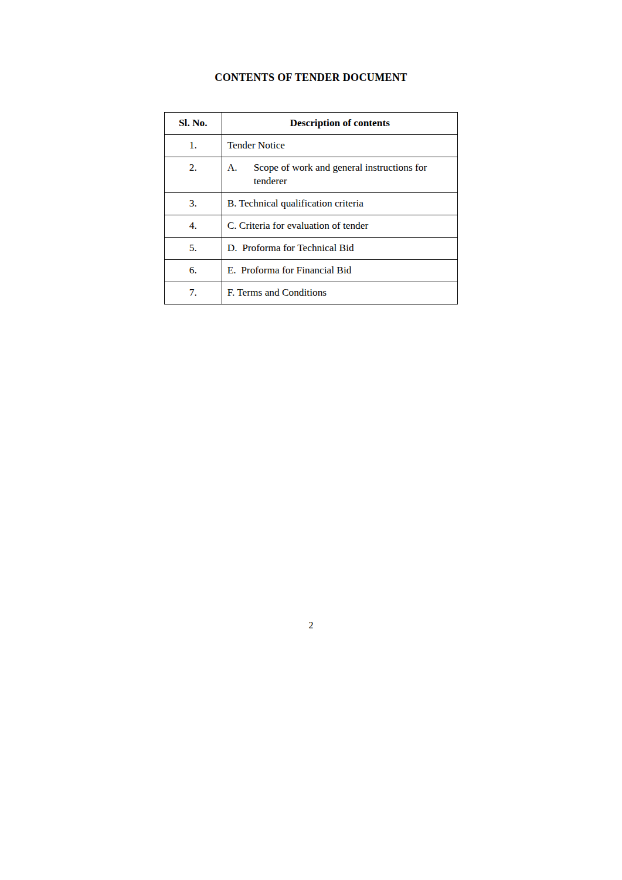CONTENTS OF TENDER DOCUMENT
| Sl. No. | Description of contents |
| --- | --- |
| 1. | Tender Notice |
| 2. | A. Scope of work and general instructions for tenderer |
| 3. | B. Technical qualification criteria |
| 4. | C. Criteria for evaluation of tender |
| 5. | D. Proforma for Technical Bid |
| 6. | E. Proforma for Financial Bid |
| 7. | F. Terms and Conditions |
2